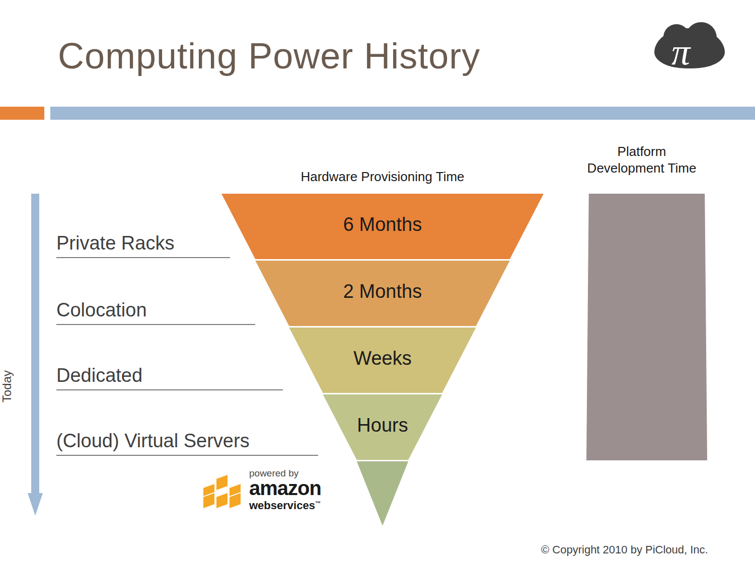Computing Power History
π
Hardware Provisioning Time
Platform
Development Time
Today
Private Racks
Colocation
Dedicated
(Cloud) Virtual Servers
6 Months
2 Months
Weeks
Hours
powered by
amazon
webservices™
© Copyright 2010 by PiCloud, Inc.